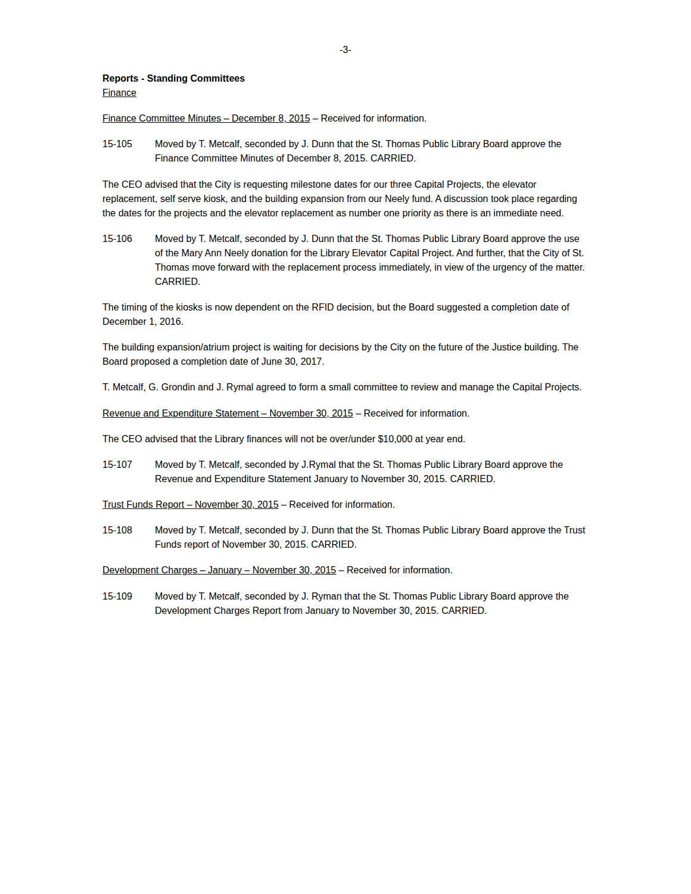-3-
Reports - Standing Committees
Finance
Finance Committee Minutes – December 8, 2015 – Received for information.
15-105
Moved by T. Metcalf, seconded by J. Dunn that the St. Thomas Public Library Board approve the Finance Committee Minutes of December 8, 2015. CARRIED.
The CEO advised that the City is requesting milestone dates for our three Capital Projects, the elevator replacement, self serve kiosk, and the building expansion from our Neely fund. A discussion took place regarding the dates for the projects and the elevator replacement as number one priority as there is an immediate need.
15-106
Moved by T. Metcalf, seconded by J. Dunn that the St. Thomas Public Library Board approve the use of the Mary Ann Neely donation for the Library Elevator Capital Project. And further, that the City of St. Thomas move forward with the replacement process immediately, in view of the urgency of the matter. CARRIED.
The timing of the kiosks is now dependent on the RFID decision, but the Board suggested a completion date of December 1, 2016.
The building expansion/atrium project is waiting for decisions by the City on the future of the Justice building. The Board proposed a completion date of June 30, 2017.
T. Metcalf, G. Grondin and J. Rymal agreed to form a small committee to review and manage the Capital Projects.
Revenue and Expenditure Statement – November 30, 2015 – Received for information.
The CEO advised that the Library finances will not be over/under $10,000 at year end.
15-107
Moved by T. Metcalf, seconded by J.Rymal that the St. Thomas Public Library Board approve the Revenue and Expenditure Statement January to November 30, 2015. CARRIED.
Trust Funds Report – November 30, 2015 – Received for information.
15-108
Moved by T. Metcalf, seconded by J. Dunn that the St. Thomas Public Library Board approve the Trust Funds report of November 30, 2015. CARRIED.
Development Charges – January – November 30, 2015 – Received for information.
15-109
Moved by T. Metcalf, seconded by J. Ryman that the St. Thomas Public Library Board approve the Development Charges Report from January to November 30, 2015. CARRIED.